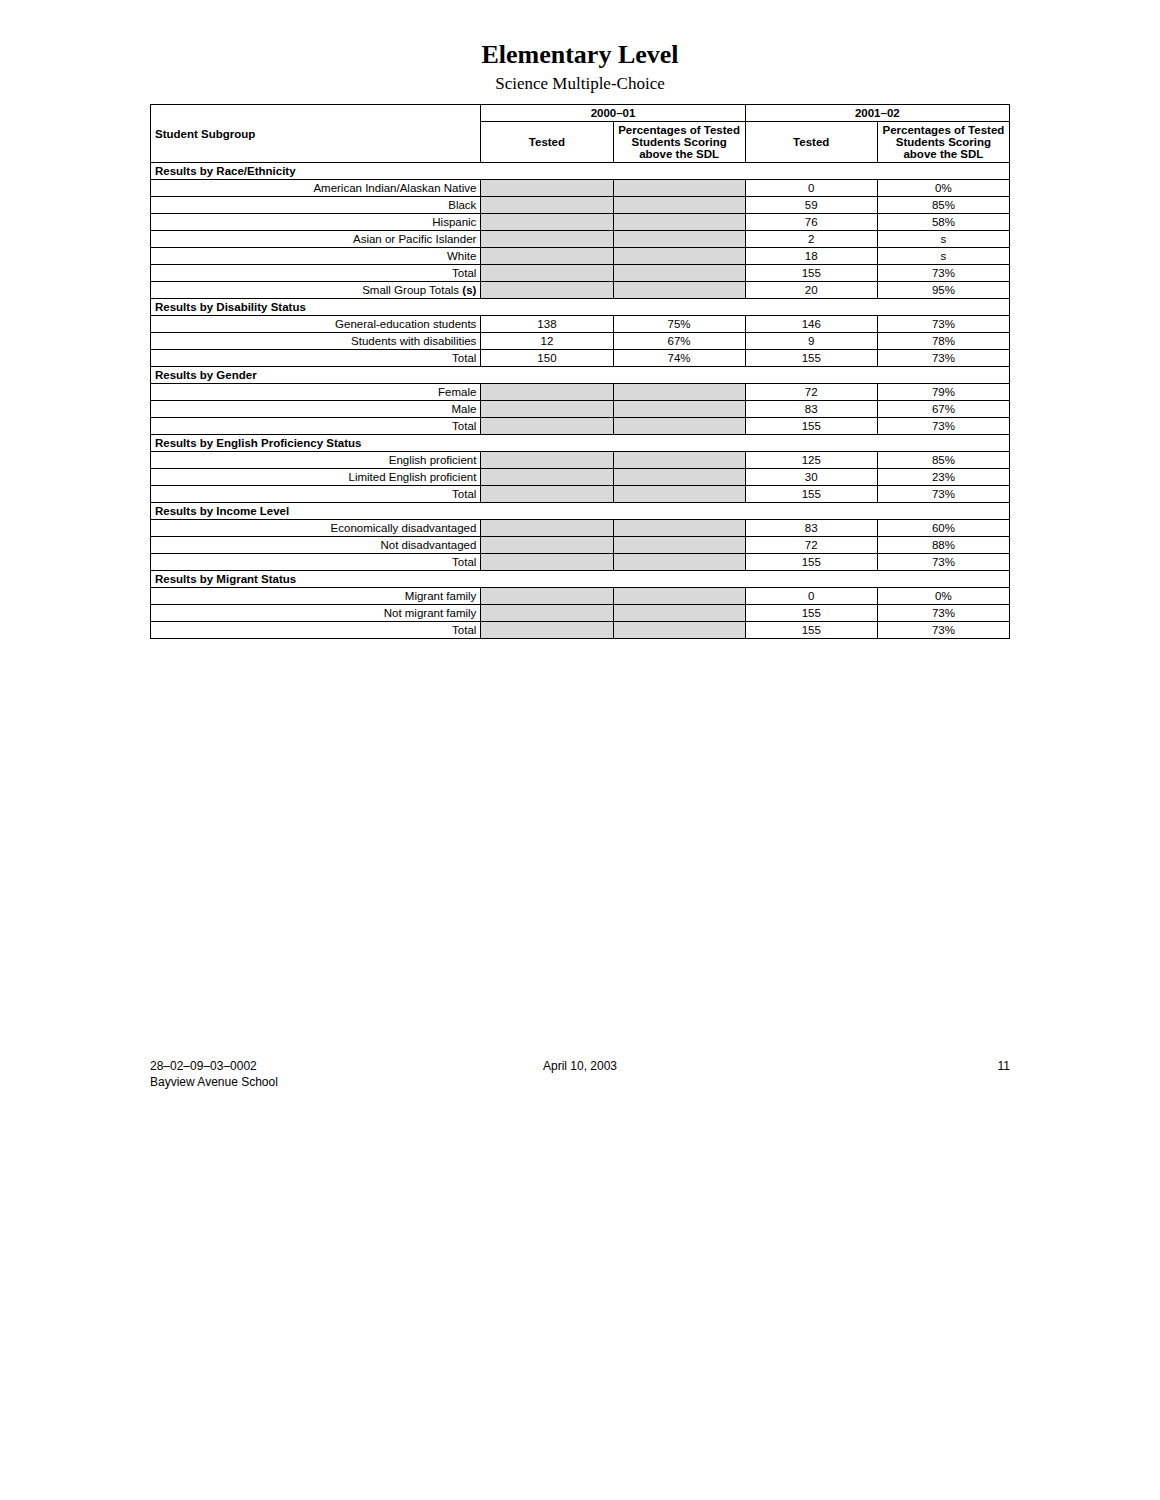Elementary Level
Science Multiple-Choice
| Student Subgroup | 2000–01 | 2001–02 |
| --- | --- | --- |
| Tested | Percentages of Tested Students Scoring above the SDL | Tested | Percentages of Tested Students Scoring above the SDL |
| Results by Race/Ethnicity |
| American Indian/Alaskan Native | | | 0 | 0% |
| Black | | | 59 | 85% |
| Hispanic | | | 76 | 58% |
| Asian or Pacific Islander | | | 2 | s |
| White | | | 18 | s |
| Total | | | 155 | 73% |
| Small Group Totals (s) | | | 20 | 95% |
| Results by Disability Status |
| General-education students | 138 | 75% | 146 | 73% |
| Students with disabilities | 12 | 67% | 9 | 78% |
| Total | 150 | 74% | 155 | 73% |
| Results by Gender |
| Female | | | 72 | 79% |
| Male | | | 83 | 67% |
| Total | | | 155 | 73% |
| Results by English Proficiency Status |
| English proficient | | | 125 | 85% |
| Limited English proficient | | | 30 | 23% |
| Total | | | 155 | 73% |
| Results by Income Level |
| Economically disadvantaged | | | 83 | 60% |
| Not disadvantaged | | | 72 | 88% |
| Total | | | 155 | 73% |
| Results by Migrant Status |
| Migrant family | | | 0 | 0% |
| Not migrant family | | | 155 | 73% |
| Total | | | 155 | 73% |
28–02–09–03–0002Bayview Avenue School April 10, 2003 11